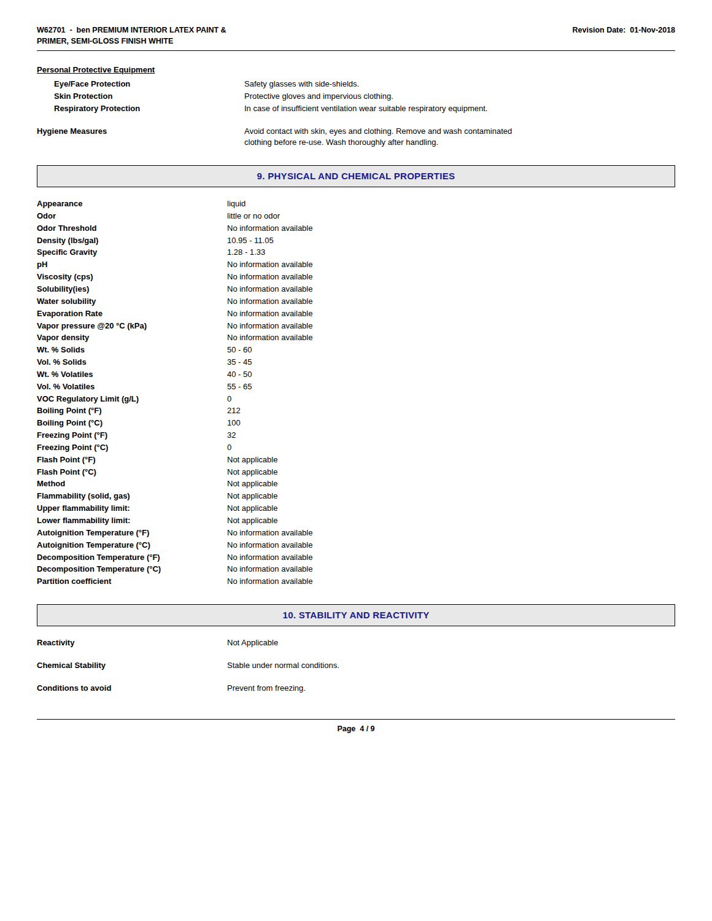W62701 - ben PREMIUM INTERIOR LATEX PAINT &
PRIMER, SEMI-GLOSS FINISH WHITE
Revision Date: 01-Nov-2018
Personal Protective Equipment
| Eye/Face Protection | Safety glasses with side-shields. |
| Skin Protection | Protective gloves and impervious clothing. |
| Respiratory Protection | In case of insufficient ventilation wear suitable respiratory equipment. |
| Hygiene Measures | Avoid contact with skin, eyes and clothing. Remove and wash contaminated clothing before re-use. Wash thoroughly after handling. |
9. PHYSICAL AND CHEMICAL PROPERTIES
| Appearance | liquid |
| Odor | little or no odor |
| Odor Threshold | No information available |
| Density (lbs/gal) | 10.95 - 11.05 |
| Specific Gravity | 1.28 - 1.33 |
| pH | No information available |
| Viscosity (cps) | No information available |
| Solubility(ies) | No information available |
| Water solubility | No information available |
| Evaporation Rate | No information available |
| Vapor pressure @20 °C (kPa) | No information available |
| Vapor density | No information available |
| Wt. % Solids | 50 - 60 |
| Vol. % Solids | 35 - 45 |
| Wt. % Volatiles | 40 - 50 |
| Vol. % Volatiles | 55 - 65 |
| VOC Regulatory Limit (g/L) | 0 |
| Boiling Point (°F) | 212 |
| Boiling Point (°C) | 100 |
| Freezing Point (°F) | 32 |
| Freezing Point (°C) | 0 |
| Flash Point (°F) | Not applicable |
| Flash Point (°C) | Not applicable |
| Method | Not applicable |
| Flammability (solid, gas) | Not applicable |
| Upper flammability limit: | Not applicable |
| Lower flammability limit: | Not applicable |
| Autoignition Temperature (°F) | No information available |
| Autoignition Temperature (°C) | No information available |
| Decomposition Temperature (°F) | No information available |
| Decomposition Temperature (°C) | No information available |
| Partition coefficient | No information available |
10. STABILITY AND REACTIVITY
| Reactivity | Not Applicable |
| Chemical Stability | Stable under normal conditions. |
| Conditions to avoid | Prevent from freezing. |
Page 4 / 9